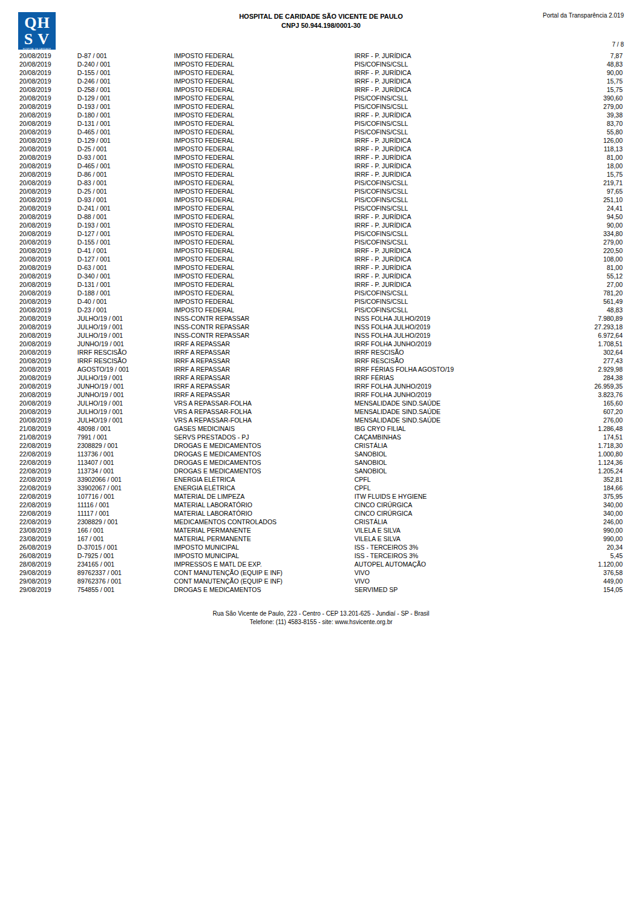QH
S V
HOSPITAL DE CARIDADE
SÃO VICENTE DE PAULO
HOSPITAL DE CARIDADE SÃO VICENTE DE PAULO
CNPJ 50.944.198/0001-30
Portal da Transparência 2.019
7 / 8
| 20/08/2019 | D-87 / 001 | IMPOSTO FEDERAL | IRRF - P. JURÍDICA | 7,87 |
| 20/08/2019 | D-240 / 001 | IMPOSTO FEDERAL | PIS/COFINS/CSLL | 48,83 |
| 20/08/2019 | D-155 / 001 | IMPOSTO FEDERAL | IRRF - P. JURÍDICA | 90,00 |
| 20/08/2019 | D-246 / 001 | IMPOSTO FEDERAL | IRRF - P. JURÍDICA | 15,75 |
| 20/08/2019 | D-258 / 001 | IMPOSTO FEDERAL | IRRF - P. JURÍDICA | 15,75 |
| 20/08/2019 | D-129 / 001 | IMPOSTO FEDERAL | PIS/COFINS/CSLL | 390,60 |
| 20/08/2019 | D-193 / 001 | IMPOSTO FEDERAL | PIS/COFINS/CSLL | 279,00 |
| 20/08/2019 | D-180 / 001 | IMPOSTO FEDERAL | IRRF - P. JURÍDICA | 39,38 |
| 20/08/2019 | D-131 / 001 | IMPOSTO FEDERAL | PIS/COFINS/CSLL | 83,70 |
| 20/08/2019 | D-465 / 001 | IMPOSTO FEDERAL | PIS/COFINS/CSLL | 55,80 |
| 20/08/2019 | D-129 / 001 | IMPOSTO FEDERAL | IRRF - P. JURÍDICA | 126,00 |
| 20/08/2019 | D-25 / 001 | IMPOSTO FEDERAL | IRRF - P. JURÍDICA | 118,13 |
| 20/08/2019 | D-93 / 001 | IMPOSTO FEDERAL | IRRF - P. JURÍDICA | 81,00 |
| 20/08/2019 | D-465 / 001 | IMPOSTO FEDERAL | IRRF - P. JURÍDICA | 18,00 |
| 20/08/2019 | D-86 / 001 | IMPOSTO FEDERAL | IRRF - P. JURÍDICA | 15,75 |
| 20/08/2019 | D-83 / 001 | IMPOSTO FEDERAL | PIS/COFINS/CSLL | 219,71 |
| 20/08/2019 | D-25 / 001 | IMPOSTO FEDERAL | PIS/COFINS/CSLL | 97,65 |
| 20/08/2019 | D-93 / 001 | IMPOSTO FEDERAL | PIS/COFINS/CSLL | 251,10 |
| 20/08/2019 | D-241 / 001 | IMPOSTO FEDERAL | PIS/COFINS/CSLL | 24,41 |
| 20/08/2019 | D-88 / 001 | IMPOSTO FEDERAL | IRRF - P. JURÍDICA | 94,50 |
| 20/08/2019 | D-193 / 001 | IMPOSTO FEDERAL | IRRF - P. JURÍDICA | 90,00 |
| 20/08/2019 | D-127 / 001 | IMPOSTO FEDERAL | PIS/COFINS/CSLL | 334,80 |
| 20/08/2019 | D-155 / 001 | IMPOSTO FEDERAL | PIS/COFINS/CSLL | 279,00 |
| 20/08/2019 | D-41 / 001 | IMPOSTO FEDERAL | IRRF - P. JURÍDICA | 220,50 |
| 20/08/2019 | D-127 / 001 | IMPOSTO FEDERAL | IRRF - P. JURÍDICA | 108,00 |
| 20/08/2019 | D-63 / 001 | IMPOSTO FEDERAL | IRRF - P. JURÍDICA | 81,00 |
| 20/08/2019 | D-340 / 001 | IMPOSTO FEDERAL | IRRF - P. JURÍDICA | 55,12 |
| 20/08/2019 | D-131 / 001 | IMPOSTO FEDERAL | IRRF - P. JURÍDICA | 27,00 |
| 20/08/2019 | D-188 / 001 | IMPOSTO FEDERAL | PIS/COFINS/CSLL | 781,20 |
| 20/08/2019 | D-40 / 001 | IMPOSTO FEDERAL | PIS/COFINS/CSLL | 561,49 |
| 20/08/2019 | D-23 / 001 | IMPOSTO FEDERAL | PIS/COFINS/CSLL | 48,83 |
| 20/08/2019 | JULHO/19 / 001 | INSS-CONTR REPASSAR | INSS FOLHA JULHO/2019 | 7.980,89 |
| 20/08/2019 | JULHO/19 / 001 | INSS-CONTR REPASSAR | INSS FOLHA JULHO/2019 | 27.293,18 |
| 20/08/2019 | JULHO/19 / 001 | INSS-CONTR REPASSAR | INSS FOLHA JULHO/2019 | 6.972,64 |
| 20/08/2019 | JUNHO/19 / 001 | IRRF A REPASSAR | IRRF FOLHA JUNHO/2019 | 1.708,51 |
| 20/08/2019 | IRRF RESCISÃO | IRRF A REPASSAR | IRRF RESCISÃO | 302,64 |
| 20/08/2019 | IRRF RESCISÃO | IRRF A REPASSAR | IRRF RESCISÃO | 277,43 |
| 20/08/2019 | AGOSTO/19 / 001 | IRRF A REPASSAR | IRRF FÉRIAS FOLHA AGOSTO/19 | 2.929,98 |
| 20/08/2019 | JULHO/19 / 001 | IRRF A REPASSAR | IRRF FÉRIAS | 284,38 |
| 20/08/2019 | JUNHO/19 / 001 | IRRF A REPASSAR | IRRF FOLHA JUNHO/2019 | 26.959,35 |
| 20/08/2019 | JUNHO/19 / 001 | IRRF A REPASSAR | IRRF FOLHA JUNHO/2019 | 3.823,76 |
| 20/08/2019 | JULHO/19 / 001 | VRS A REPASSAR-FOLHA | MENSALIDADE SIND.SAÚDE | 165,60 |
| 20/08/2019 | JULHO/19 / 001 | VRS A REPASSAR-FOLHA | MENSALIDADE SIND.SAÚDE | 607,20 |
| 20/08/2019 | JULHO/19 / 001 | VRS A REPASSAR-FOLHA | MENSALIDADE SIND.SAÚDE | 276,00 |
| 21/08/2019 | 48098 / 001 | GASES MEDICINAIS | IBG CRYO FILIAL | 1.286,48 |
| 21/08/2019 | 7991 / 001 | SERVS PRESTADOS - PJ | CAÇAMBINHAS | 174,51 |
| 22/08/2019 | 2308829 / 001 | DROGAS E MEDICAMENTOS | CRISTÁLIA | 1.718,30 |
| 22/08/2019 | 113736 / 001 | DROGAS E MEDICAMENTOS | SANOBIOL | 1.000,80 |
| 22/08/2019 | 113407 / 001 | DROGAS E MEDICAMENTOS | SANOBIOL | 1.124,36 |
| 22/08/2019 | 113734 / 001 | DROGAS E MEDICAMENTOS | SANOBIOL | 1.205,24 |
| 22/08/2019 | 33902066 / 001 | ENERGIA ELÉTRICA | CPFL | 352,81 |
| 22/08/2019 | 33902067 / 001 | ENERGIA ELÉTRICA | CPFL | 184,66 |
| 22/08/2019 | 107716 / 001 | MATERIAL DE LIMPEZA | ITW FLUIDS E HYGIENE | 375,95 |
| 22/08/2019 | 11116 / 001 | MATERIAL LABORATÓRIO | CINCO CIRÚRGICA | 340,00 |
| 22/08/2019 | 11117 / 001 | MATERIAL LABORATÓRIO | CINCO CIRÚRGICA | 340,00 |
| 22/08/2019 | 2308829 / 001 | MEDICAMENTOS CONTROLADOS | CRISTÁLIA | 246,00 |
| 23/08/2019 | 166 / 001 | MATERIAL PERMANENTE | VILELA E SILVA | 990,00 |
| 23/08/2019 | 167 / 001 | MATERIAL PERMANENTE | VILELA E SILVA | 990,00 |
| 26/08/2019 | D-37015 / 001 | IMPOSTO MUNICIPAL | ISS - TERCEIROS 3% | 20,34 |
| 26/08/2019 | D-7925 / 001 | IMPOSTO MUNICIPAL | ISS - TERCEIROS 3% | 5,45 |
| 28/08/2019 | 234165 / 001 | IMPRESSOS E MATL DE EXP. | AUTOPEL AUTOMAÇÃO | 1.120,00 |
| 29/08/2019 | 89762337 / 001 | CONT MANUTENÇÃO (EQUIP E INF) | VIVO | 376,58 |
| 29/08/2019 | 89762376 / 001 | CONT MANUTENÇÃO (EQUIP E INF) | VIVO | 449,00 |
| 29/08/2019 | 754855 / 001 | DROGAS E MEDICAMENTOS | SERVIMED SP | 154,05 |
Rua São Vicente de Paulo, 223 - Centro - CEP 13.201-625 - Jundiaí - SP - Brasil
Telefone: (11) 4583-8155 - site: www.hsvicente.org.br